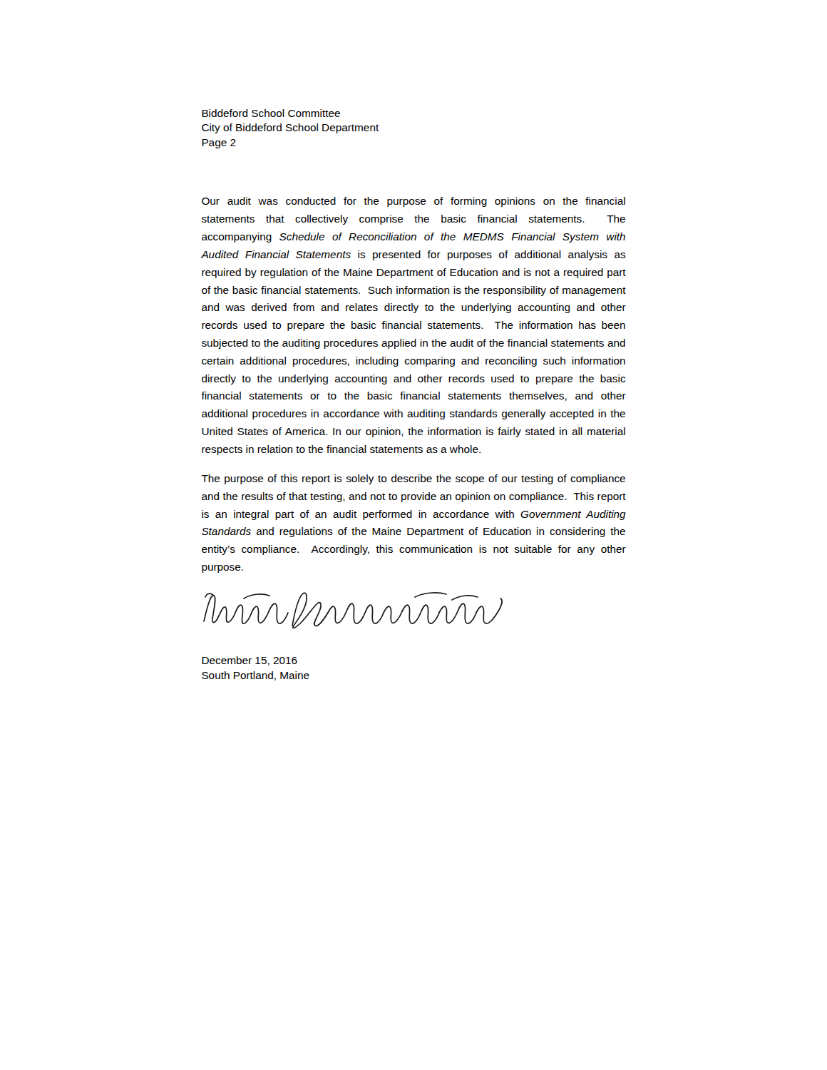Biddeford School Committee
City of Biddeford School Department
Page 2
Our audit was conducted for the purpose of forming opinions on the financial statements that collectively comprise the basic financial statements. The accompanying Schedule of Reconciliation of the MEDMS Financial System with Audited Financial Statements is presented for purposes of additional analysis as required by regulation of the Maine Department of Education and is not a required part of the basic financial statements. Such information is the responsibility of management and was derived from and relates directly to the underlying accounting and other records used to prepare the basic financial statements. The information has been subjected to the auditing procedures applied in the audit of the financial statements and certain additional procedures, including comparing and reconciling such information directly to the underlying accounting and other records used to prepare the basic financial statements or to the basic financial statements themselves, and other additional procedures in accordance with auditing standards generally accepted in the United States of America. In our opinion, the information is fairly stated in all material respects in relation to the financial statements as a whole.
The purpose of this report is solely to describe the scope of our testing of compliance and the results of that testing, and not to provide an opinion on compliance. This report is an integral part of an audit performed in accordance with Government Auditing Standards and regulations of the Maine Department of Education in considering the entity’s compliance. Accordingly, this communication is not suitable for any other purpose.
December 15, 2016
South Portland, Maine